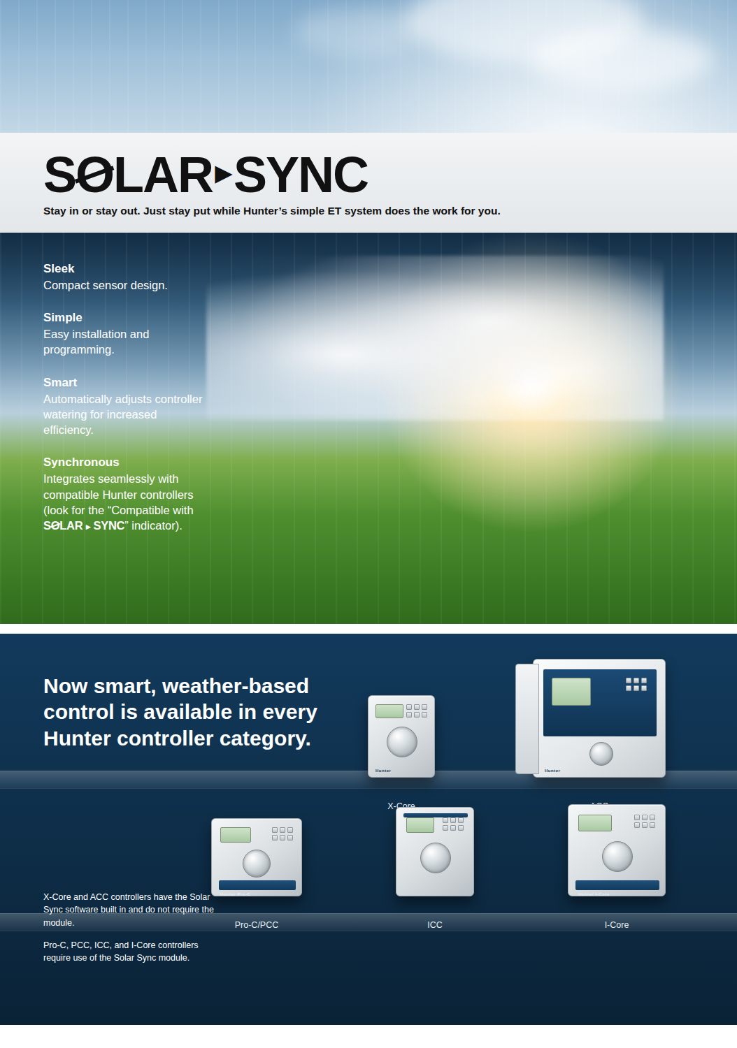SOLAR▸SYNC
Stay in or stay out. Just stay put while Hunter’s simple ET system does the work for you.
Sleek
Compact sensor design.
Simple
Easy installation and programming.
Smart
Automatically adjusts controller watering for increased efficiency.
Synchronous
Integrates seamlessly with compatible Hunter controllers (look for the “Compatible with SOLAR ▸ SYNC” indicator).
Now smart, weather-based control is available in every Hunter controller category.
X-Core and ACC controllers have the Solar Sync software built in and do not require the module.
Pro-C, PCC, ICC, and I-Core controllers require use of the Solar Sync module.
Hunter
X-Core
Hunter
ACC
Hunter Pro-C
Pro-C/PCC
Hunter ICC
ICC
Hunter I-Core
I-Core